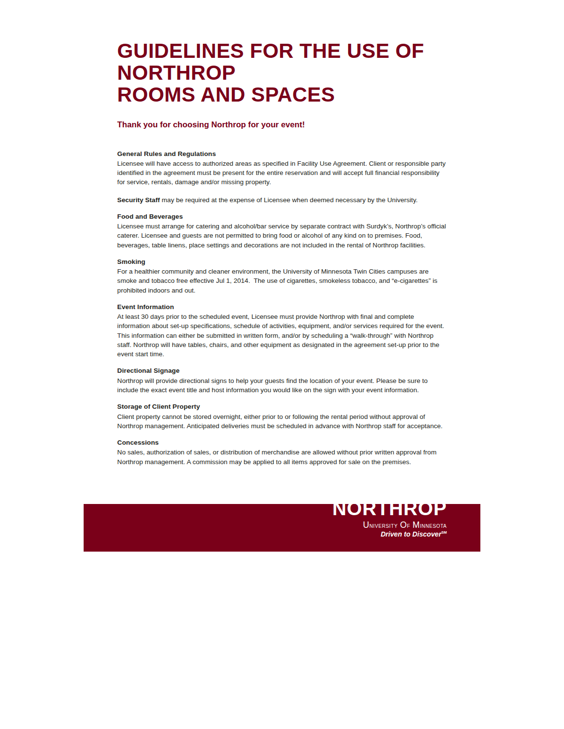Guidelines for the Use of Northrop
Rooms and Spaces
Thank you for choosing Northrop for your event!
General Rules and Regulations
Licensee will have access to authorized areas as specified in Facility Use Agreement. Client or responsible party identified in the agreement must be present for the entire reservation and will accept full financial responsibility for service, rentals, damage and/or missing property.
Security Staff may be required at the expense of Licensee when deemed necessary by the University.
Food and Beverages
Licensee must arrange for catering and alcohol/bar service by separate contract with Surdyk’s, Northrop’s official caterer. Licensee and guests are not permitted to bring food or alcohol of any kind on to premises. Food, beverages, table linens, place settings and decorations are not included in the rental of Northrop facilities.
Smoking
For a healthier community and cleaner environment, the University of Minnesota Twin Cities campuses are smoke and tobacco free effective Jul 1, 2014. The use of cigarettes, smokeless tobacco, and “e-cigarettes” is prohibited indoors and out.
Event Information
At least 30 days prior to the scheduled event, Licensee must provide Northrop with final and complete information about set-up specifications, schedule of activities, equipment, and/or services required for the event. This information can either be submitted in written form, and/or by scheduling a “walk-through” with Northrop staff. Northrop will have tables, chairs, and other equipment as designated in the agreement set-up prior to the event start time.
Directional Signage
Northrop will provide directional signs to help your guests find the location of your event. Please be sure to include the exact event title and host information you would like on the sign with your event information.
Storage of Client Property
Client property cannot be stored overnight, either prior to or following the rental period without approval of Northrop management. Anticipated deliveries must be scheduled in advance with Northrop staff for acceptance.
Concessions
No sales, authorization of sales, or distribution of merchandise are allowed without prior written approval from Northrop management. A commission may be applied to all items approved for sale on the premises.
NORTHROP University of Minnesota Driven to DiscoverSM